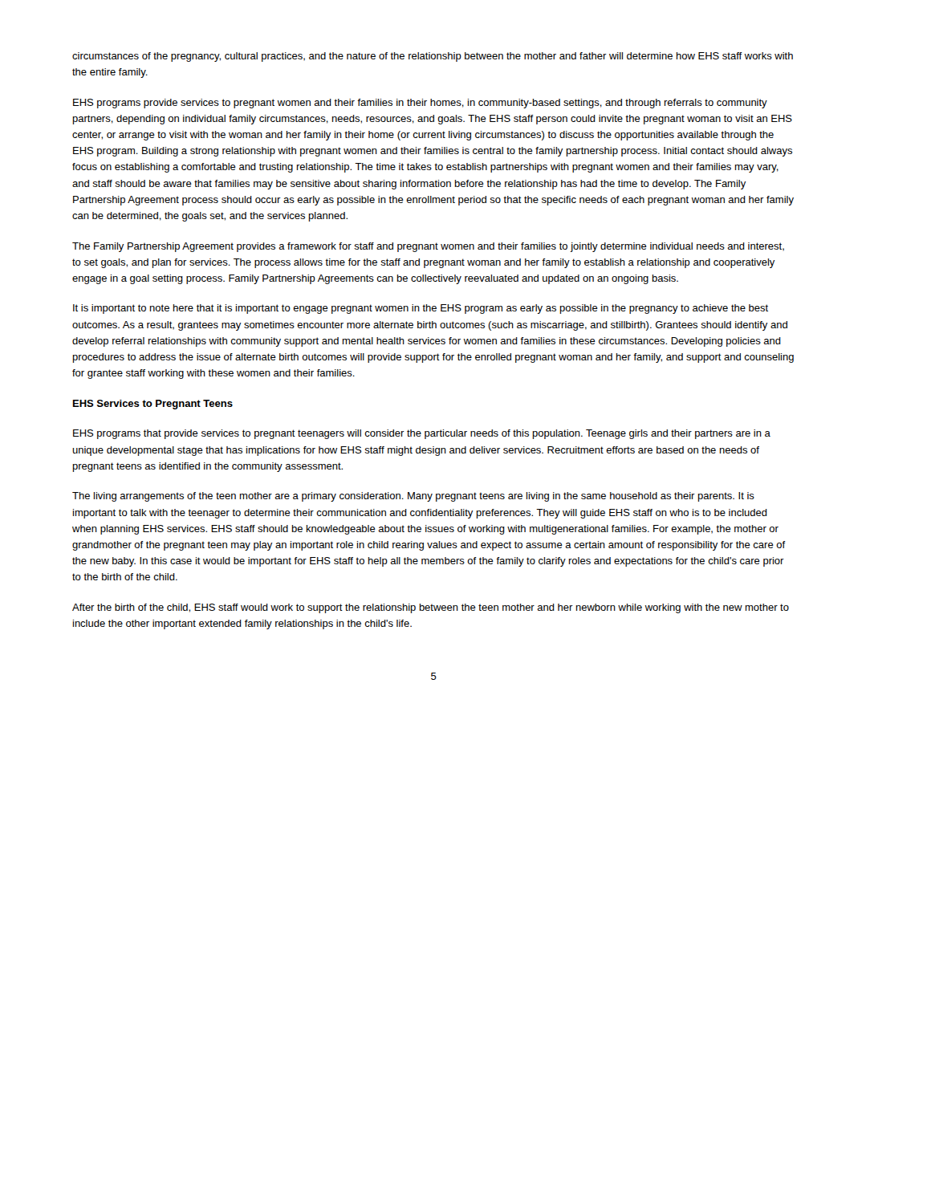circumstances of the pregnancy, cultural practices, and the nature of the relationship between the mother and father will determine how EHS staff works with the entire family.
EHS programs provide services to pregnant women and their families in their homes, in community-based settings, and through referrals to community partners, depending on individual family circumstances, needs, resources, and goals. The EHS staff person could invite the pregnant woman to visit an EHS center, or arrange to visit with the woman and her family in their home (or current living circumstances) to discuss the opportunities available through the EHS program. Building a strong relationship with pregnant women and their families is central to the family partnership process. Initial contact should always focus on establishing a comfortable and trusting relationship. The time it takes to establish partnerships with pregnant women and their families may vary, and staff should be aware that families may be sensitive about sharing information before the relationship has had the time to develop. The Family Partnership Agreement process should occur as early as possible in the enrollment period so that the specific needs of each pregnant woman and her family can be determined, the goals set, and the services planned.
The Family Partnership Agreement provides a framework for staff and pregnant women and their families to jointly determine individual needs and interest, to set goals, and plan for services. The process allows time for the staff and pregnant woman and her family to establish a relationship and cooperatively engage in a goal setting process. Family Partnership Agreements can be collectively reevaluated and updated on an ongoing basis.
It is important to note here that it is important to engage pregnant women in the EHS program as early as possible in the pregnancy to achieve the best outcomes. As a result, grantees may sometimes encounter more alternate birth outcomes (such as miscarriage, and stillbirth). Grantees should identify and develop referral relationships with community support and mental health services for women and families in these circumstances. Developing policies and procedures to address the issue of alternate birth outcomes will provide support for the enrolled pregnant woman and her family, and support and counseling for grantee staff working with these women and their families.
EHS Services to Pregnant Teens
EHS programs that provide services to pregnant teenagers will consider the particular needs of this population. Teenage girls and their partners are in a unique developmental stage that has implications for how EHS staff might design and deliver services. Recruitment efforts are based on the needs of pregnant teens as identified in the community assessment.
The living arrangements of the teen mother are a primary consideration. Many pregnant teens are living in the same household as their parents. It is important to talk with the teenager to determine their communication and confidentiality preferences. They will guide EHS staff on who is to be included when planning EHS services. EHS staff should be knowledgeable about the issues of working with multigenerational families. For example, the mother or grandmother of the pregnant teen may play an important role in child rearing values and expect to assume a certain amount of responsibility for the care of the new baby. In this case it would be important for EHS staff to help all the members of the family to clarify roles and expectations for the child's care prior to the birth of the child.
After the birth of the child, EHS staff would work to support the relationship between the teen mother and her newborn while working with the new mother to include the other important extended family relationships in the child's life.
5